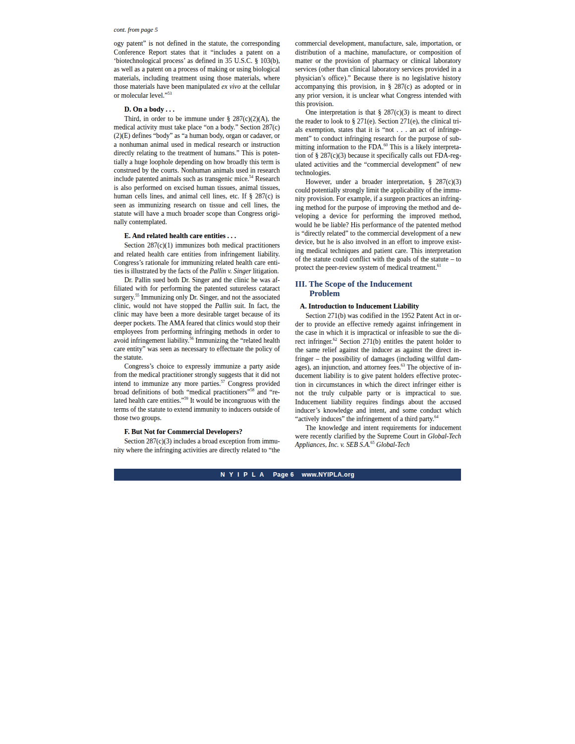cont. from page 5
ogy patent” is not defined in the statute, the corresponding Conference Report states that it “includes a patent on a ‘biotechnological process’ as defined in 35 U.S.C. § 103(b), as well as a patent on a process of making or using biological materials, including treatment using those materials, where those materials have been manipulated ex vivo at the cellular or molecular level.”53
D. On a body . . .
Third, in order to be immune under § 287(c)(2)(A), the medical activity must take place “on a body.” Section 287(c)(2)(E) defines “body” as “a human body, organ or cadaver, or a nonhuman animal used in medical research or instruction directly relating to the treatment of humans.” This is potentially a huge loophole depending on how broadly this term is construed by the courts. Nonhuman animals used in research include patented animals such as transgenic mice.54 Research is also performed on excised human tissues, animal tissues, human cells lines, and animal cell lines, etc. If § 287(c) is seen as immunizing research on tissue and cell lines, the statute will have a much broader scope than Congress originally contemplated.
E. And related health care entities . . .
Section 287(c)(1) immunizes both medical practitioners and related health care entities from infringement liability. Congress’s rationale for immunizing related health care entities is illustrated by the facts of the Pallin v. Singer litigation.
Dr. Pallin sued both Dr. Singer and the clinic he was affiliated with for performing the patented sutureless cataract surgery.55 Immunizing only Dr. Singer, and not the associated clinic, would not have stopped the Pallin suit. In fact, the clinic may have been a more desirable target because of its deeper pockets. The AMA feared that clinics would stop their employees from performing infringing methods in order to avoid infringement liability.56 Immunizing the “related health care entity” was seen as necessary to effectuate the policy of the statute.
Congress’s choice to expressly immunize a party aside from the medical practitioner strongly suggests that it did not intend to immunize any more parties.57 Congress provided broad definitions of both “medical practitioners”58 and “related health care entities.”59 It would be incongruous with the terms of the statute to extend immunity to inducers outside of those two groups.
F. But Not for Commercial Developers?
Section 287(c)(3) includes a broad exception from immunity where the infringing activities are directly related to “the commercial development, manufacture, sale, importation, or distribution of a machine, manufacture, or composition of matter or the provision of pharmacy or clinical laboratory services (other than clinical laboratory services provided in a physician’s office).” Because there is no legislative history accompanying this provision, in § 287(c) as adopted or in any prior version, it is unclear what Congress intended with this provision.
One interpretation is that § 287(c)(3) is meant to direct the reader to look to § 271(e). Section 271(e), the clinical trials exemption, states that it is “not . . . an act of infringement” to conduct infringing research for the purpose of submitting information to the FDA.60 This is a likely interpretation of § 287(c)(3) because it specifically calls out FDA-regulated activities and the “commercial development” of new technologies.
However, under a broader interpretation, § 287(c)(3) could potentially strongly limit the applicability of the immunity provision. For example, if a surgeon practices an infringing method for the purpose of improving the method and developing a device for performing the improved method, would he be liable? His performance of the patented method is “directly related” to the commercial development of a new device, but he is also involved in an effort to improve existing medical techniques and patient care. This interpretation of the statute could conflict with the goals of the statute – to protect the peer-review system of medical treatment.61
III. The Scope of the InducementProblem
A. Introduction to Inducement Liability
Section 271(b) was codified in the 1952 Patent Act in order to provide an effective remedy against infringement in the case in which it is impractical or infeasible to sue the direct infringer.62 Section 271(b) entitles the patent holder to the same relief against the inducer as against the direct infringer – the possibility of damages (including willful damages), an injunction, and attorney fees.63 The objective of inducement liability is to give patent holders effective protection in circumstances in which the direct infringer either is not the truly culpable party or is impractical to sue. Inducement liability requires findings about the accused inducer’s knowledge and intent, and some conduct which “actively induces” the infringement of a third party.64
The knowledge and intent requirements for inducement were recently clarified by the Supreme Court in Global-Tech Appliances, Inc. v. SEB S.A.65 Global-Tech
N Y I P L A Page 6 www.NYIPLA.org